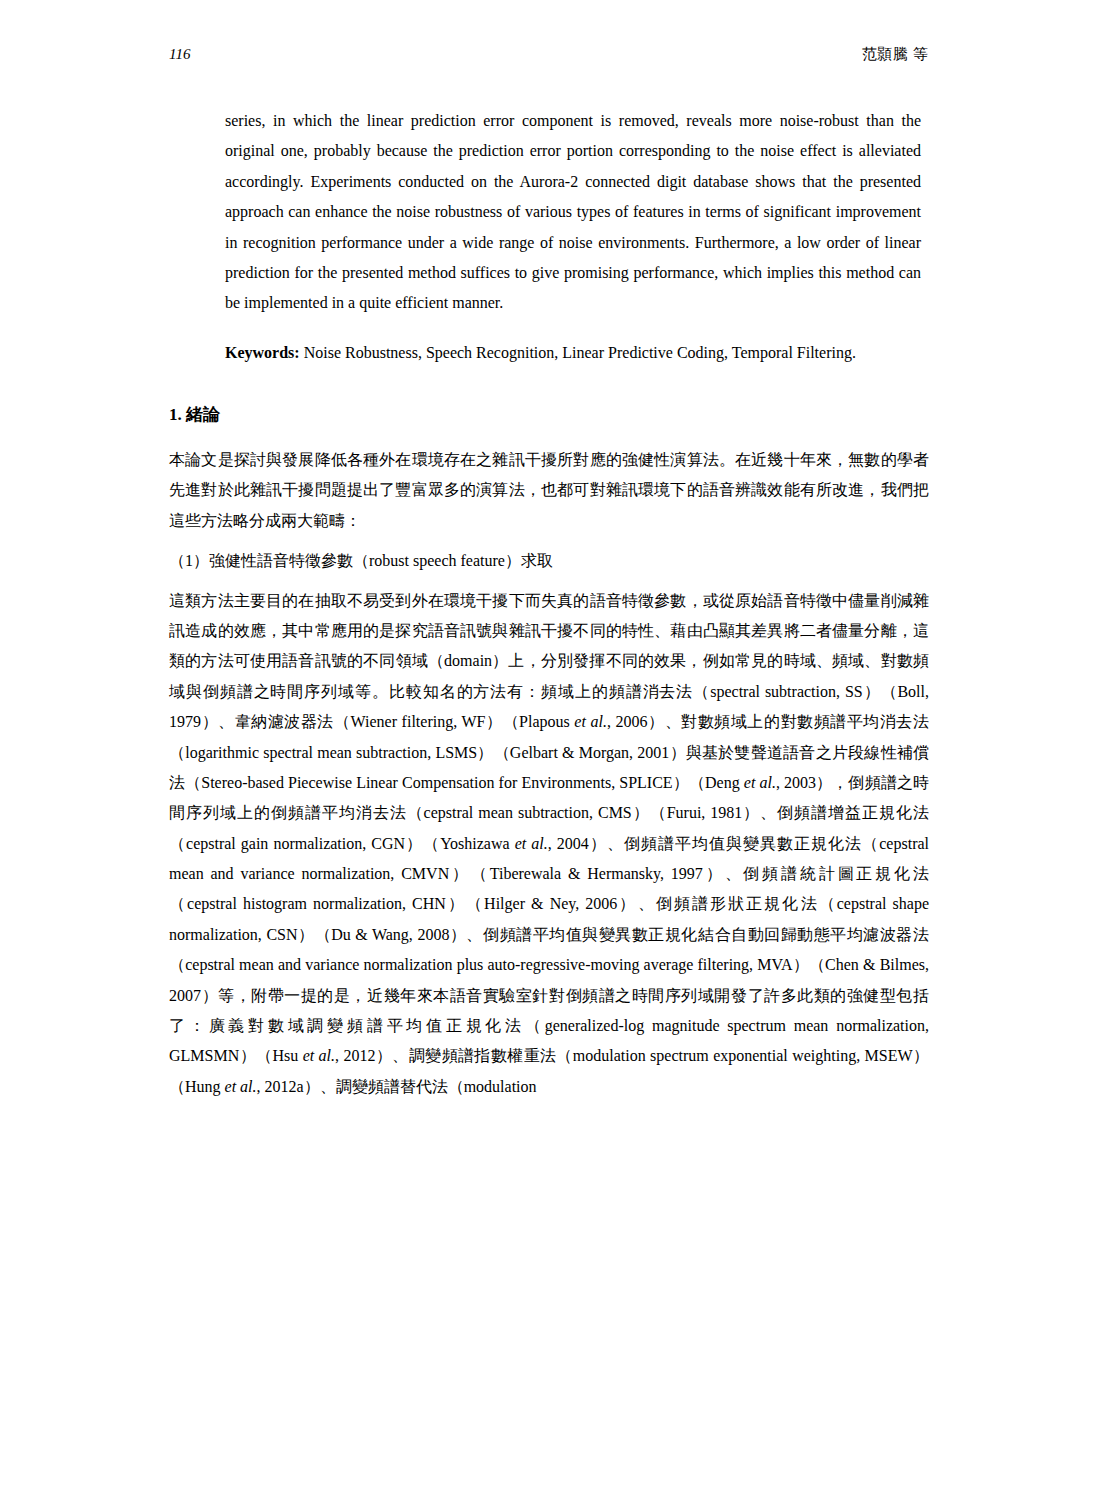116 范顥騰 等
series, in which the linear prediction error component is removed, reveals more noise-robust than the original one, probably because the prediction error portion corresponding to the noise effect is alleviated accordingly. Experiments conducted on the Aurora-2 connected digit database shows that the presented approach can enhance the noise robustness of various types of features in terms of significant improvement in recognition performance under a wide range of noise environments. Furthermore, a low order of linear prediction for the presented method suffices to give promising performance, which implies this method can be implemented in a quite efficient manner.
Keywords: Noise Robustness, Speech Recognition, Linear Predictive Coding, Temporal Filtering.
1. 緒論
本論文是探討與發展降低各種外在環境存在之雜訊干擾所對應的強健性演算法。在近幾十年來，無數的學者先進對於此雜訊干擾問題提出了豐富眾多的演算法，也都可對雜訊環境下的語音辨識效能有所改進，我們把這些方法略分成兩大範疇：
（1）強健性語音特徵參數（robust speech feature）求取
這類方法主要目的在抽取不易受到外在環境干擾下而失真的語音特徵參數，或從原始語音特徵中儘量削減雜訊造成的效應，其中常應用的是探究語音訊號與雜訊干擾不同的特性、藉由凸顯其差異將二者儘量分離，這類的方法可使用語音訊號的不同領域（domain）上，分別發揮不同的效果，例如常見的時域、頻域、對數頻域與倒頻譜之時間序列域等。比較知名的方法有：頻域上的頻譜消去法（spectral subtraction, SS）（Boll, 1979）、韋納濾波器法（Wiener filtering, WF）（Plapous et al., 2006）、對數頻域上的對數頻譜平均消去法（logarithmic spectral mean subtraction, LSMS）（Gelbart & Morgan, 2001）與基於雙聲道語音之片段線性補償法（Stereo-based Piecewise Linear Compensation for Environments, SPLICE）（Deng et al., 2003），倒頻譜之時間序列域上的倒頻譜平均消去法（cepstral mean subtraction, CMS）（Furui, 1981）、倒頻譜增益正規化法（cepstral gain normalization, CGN）（Yoshizawa et al., 2004）、倒頻譜平均值與變異數正規化法（cepstral mean and variance normalization, CMVN）（Tiberewala & Hermansky, 1997）、倒頻譜統計圖正規化法（cepstral histogram normalization, CHN）（Hilger & Ney, 2006）、倒頻譜形狀正規化法（cepstral shape normalization, CSN）（Du & Wang, 2008）、倒頻譜平均值與變異數正規化結合自動回歸動態平均濾波器法（cepstral mean and variance normalization plus auto-regressive-moving average filtering, MVA）（Chen & Bilmes, 2007）等，附帶一提的是，近幾年來本語音實驗室針對倒頻譜之時間序列域開發了許多此類的強健型包括了：廣義對數域調變頻譜平均值正規化法（generalized-log magnitude spectrum mean normalization, GLMSMN）（Hsu et al., 2012）、調變頻譜指數權重法（modulation spectrum exponential weighting, MSEW）（Hung et al., 2012a）、調變頻譜替代法（modulation